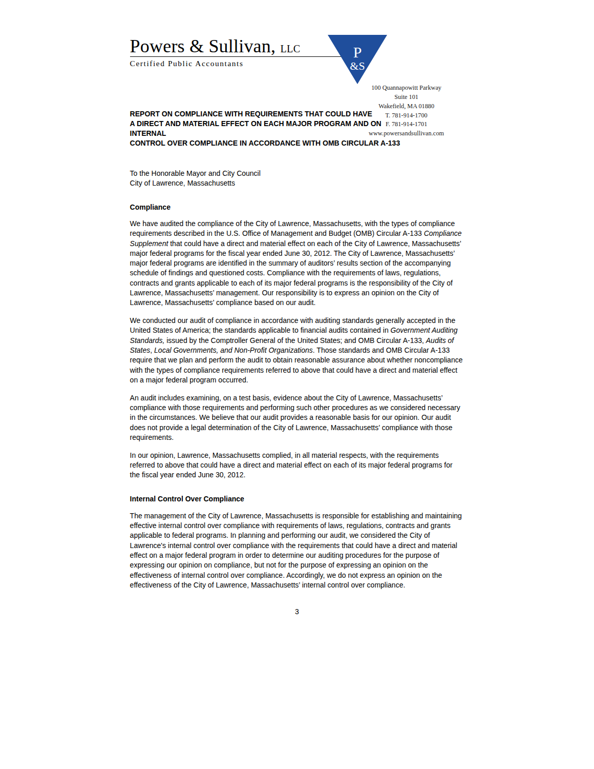Powers & Sullivan, LLC
Certified Public Accountants
P &S
100 Quannapowitt Parkway
Suite 101
Wakefield, MA 01880
T. 781-914-1700
F. 781-914-1701
www.powersandsullivan.com
REPORT ON COMPLIANCE WITH REQUIREMENTS THAT COULD HAVE
A DIRECT AND MATERIAL EFFECT ON EACH MAJOR PROGRAM AND ON INTERNAL
CONTROL OVER COMPLIANCE IN ACCORDANCE WITH OMB CIRCULAR A-133
To the Honorable Mayor and City Council
City of Lawrence, Massachusetts
Compliance
We have audited the compliance of the City of Lawrence, Massachusetts, with the types of compliance requirements described in the U.S. Office of Management and Budget (OMB) Circular A-133 Compliance Supplement that could have a direct and material effect on each of the City of Lawrence, Massachusetts’ major federal programs for the fiscal year ended June 30, 2012. The City of Lawrence, Massachusetts’ major federal programs are identified in the summary of auditors’ results section of the accompanying schedule of findings and questioned costs. Compliance with the requirements of laws, regulations, contracts and grants applicable to each of its major federal programs is the responsibility of the City of Lawrence, Massachusetts’ management. Our responsibility is to express an opinion on the City of Lawrence, Massachusetts’ compliance based on our audit.
We conducted our audit of compliance in accordance with auditing standards generally accepted in the United States of America; the standards applicable to financial audits contained in Government Auditing Standards, issued by the Comptroller General of the United States; and OMB Circular A-133, Audits of States, Local Governments, and Non-Profit Organizations. Those standards and OMB Circular A-133 require that we plan and perform the audit to obtain reasonable assurance about whether noncompliance with the types of compliance requirements referred to above that could have a direct and material effect on a major federal program occurred.
An audit includes examining, on a test basis, evidence about the City of Lawrence, Massachusetts’ compliance with those requirements and performing such other procedures as we considered necessary in the circumstances. We believe that our audit provides a reasonable basis for our opinion. Our audit does not provide a legal determination of the City of Lawrence, Massachusetts’ compliance with those requirements.
In our opinion, Lawrence, Massachusetts complied, in all material respects, with the requirements referred to above that could have a direct and material effect on each of its major federal programs for the fiscal year ended June 30, 2012.
Internal Control Over Compliance
The management of the City of Lawrence, Massachusetts is responsible for establishing and maintaining effective internal control over compliance with requirements of laws, regulations, contracts and grants applicable to federal programs. In planning and performing our audit, we considered the City of Lawrence's internal control over compliance with the requirements that could have a direct and material effect on a major federal program in order to determine our auditing procedures for the purpose of expressing our opinion on compliance, but not for the purpose of expressing an opinion on the effectiveness of internal control over compliance. Accordingly, we do not express an opinion on the effectiveness of the City of Lawrence, Massachusetts’ internal control over compliance.
3